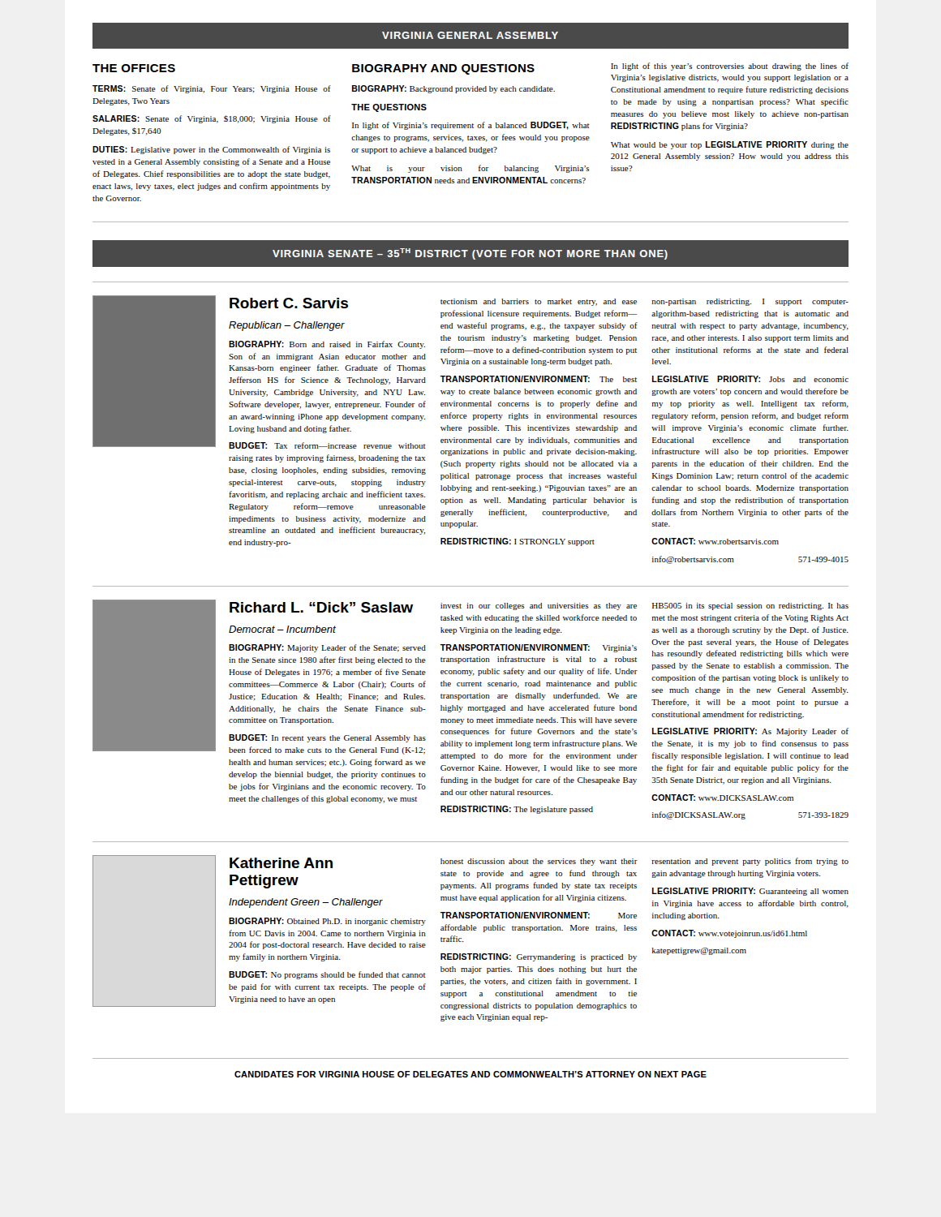VIRGINIA GENERAL ASSEMBLY
THE OFFICES
TERMS: Senate of Virginia, Four Years; Virginia House of Delegates, Two Years
SALARIES: Senate of Virginia, $18,000; Virginia House of Delegates, $17,640
DUTIES: Legislative power in the Commonwealth of Virginia is vested in a General Assembly consisting of a Senate and a House of Delegates. Chief responsibilities are to adopt the state budget, enact laws, levy taxes, elect judges and confirm appointments by the Governor.
BIOGRAPHY AND QUESTIONS
BIOGRAPHY: Background provided by each candidate.
THE QUESTIONS
In light of Virginia’s requirement of a balanced BUDGET, what changes to programs, services, taxes, or fees would you propose or support to achieve a balanced budget?
What is your vision for balancing Virginia’s TRANSPORTATION needs and ENVIRONMENTAL concerns?
In light of this year’s controversies about drawing the lines of Virginia’s legislative districts, would you support legislation or a Constitutional amendment to require future redistricting decisions to be made by using a nonpartisan process? What specific measures do you believe most likely to achieve non-partisan REDISTRICTING plans for Virginia?
What would be your top LEGISLATIVE PRIORITY during the 2012 General Assembly session? How would you address this issue?
VIRGINIA SENATE – 35TH DISTRICT (VOTE FOR NOT MORE THAN ONE)
Robert C. Sarvis
Republican – Challenger
BIOGRAPHY: Born and raised in Fairfax County. Son of an immigrant Asian educator mother and Kansas-born engineer father. Graduate of Thomas Jefferson HS for Science & Technology, Harvard University, Cambridge University, and NYU Law. Software developer, lawyer, entrepreneur. Founder of an award-winning iPhone app development company. Loving husband and doting father.
BUDGET: Tax reform—increase revenue without raising rates by improving fairness, broadening the tax base, closing loopholes, ending subsidies, removing special-interest carve-outs, stopping industry favoritism, and replacing archaic and inefficient taxes. Regulatory reform—remove unreasonable impediments to business activity, modernize and streamline an outdated and inefficient bureaucracy, end industry-pro-
tectionism and barriers to market entry, and ease professional licensure requirements. Budget reform—end wasteful programs, e.g., the taxpayer subsidy of the tourism industry’s marketing budget. Pension reform—move to a defined-contribution system to put Virginia on a sustainable long-term budget path.
TRANSPORTATION/ENVIRONMENT: The best way to create balance between economic growth and environmental concerns is to properly define and enforce property rights in environmental resources where possible. This incentivizes stewardship and environmental care by individuals, communities and organizations in public and private decision-making. (Such property rights should not be allocated via a political patronage process that increases wasteful lobbying and rent-seeking.) “Pigouvian taxes” are an option as well. Mandating particular behavior is generally inefficient, counterproductive, and unpopular.
REDISTRICTING: I STRONGLY support
non-partisan redistricting. I support computer-algorithm-based redistricting that is automatic and neutral with respect to party advantage, incumbency, race, and other interests. I also support term limits and other institutional reforms at the state and federal level.
LEGISLATIVE PRIORITY: Jobs and economic growth are voters’ top concern and would therefore be my top priority as well. Intelligent tax reform, regulatory reform, pension reform, and budget reform will improve Virginia’s economic climate further. Educational excellence and transportation infrastructure will also be top priorities. Empower parents in the education of their children. End the Kings Dominion Law; return control of the academic calendar to school boards. Modernize transportation funding and stop the redistribution of transportation dollars from Northern Virginia to other parts of the state.
CONTACT: www.robertsarvis.com
info@robertsarvis.com 571-499-4015
Richard L. “Dick” Saslaw
Democrat – Incumbent
BIOGRAPHY: Majority Leader of the Senate; served in the Senate since 1980 after first being elected to the House of Delegates in 1976; a member of five Senate committees—Commerce & Labor (Chair); Courts of Justice; Education & Health; Finance; and Rules. Additionally, he chairs the Senate Finance sub-committee on Transportation.
BUDGET: In recent years the General Assembly has been forced to make cuts to the General Fund (K-12; health and human services; etc.). Going forward as we develop the biennial budget, the priority continues to be jobs for Virginians and the economic recovery. To meet the challenges of this global economy, we must
invest in our colleges and universities as they are tasked with educating the skilled workforce needed to keep Virginia on the leading edge.
TRANSPORTATION/ENVIRONMENT: Virginia’s transportation infrastructure is vital to a robust economy, public safety and our quality of life. Under the current scenario, road maintenance and public transportation are dismally underfunded. We are highly mortgaged and have accelerated future bond money to meet immediate needs. This will have severe consequences for future Governors and the state’s ability to implement long term infrastructure plans. We attempted to do more for the environment under Governor Kaine. However, I would like to see more funding in the budget for care of the Chesapeake Bay and our other natural resources.
REDISTRICTING: The legislature passed
HB5005 in its special session on redistricting. It has met the most stringent criteria of the Voting Rights Act as well as a thorough scrutiny by the Dept. of Justice. Over the past several years, the House of Delegates has resoundly defeated redistricting bills which were passed by the Senate to establish a commission. The composition of the partisan voting block is unlikely to see much change in the new General Assembly. Therefore, it will be a moot point to pursue a constitutional amendment for redistricting.
LEGISLATIVE PRIORITY: As Majority Leader of the Senate, it is my job to find consensus to pass fiscally responsible legislation. I will continue to lead the fight for fair and equitable public policy for the 35th Senate District, our region and all Virginians.
CONTACT: www.DICKSASLAW.com
info@DICKSASLAW.org 571-393-1829
Katherine Ann
Pettigrew
Independent Green – Challenger
BIOGRAPHY: Obtained Ph.D. in inorganic chemistry from UC Davis in 2004. Came to northern Virginia in 2004 for post-doctoral research. Have decided to raise my family in northern Virginia.
BUDGET: No programs should be funded that cannot be paid for with current tax receipts. The people of Virginia need to have an open
honest discussion about the services they want their state to provide and agree to fund through tax payments. All programs funded by state tax receipts must have equal application for all Virginia citizens.
TRANSPORTATION/ENVIRONMENT: More affordable public transportation. More trains, less traffic.
REDISTRICTING: Gerrymandering is practiced by both major parties. This does nothing but hurt the parties, the voters, and citizen faith in government. I support a constitutional amendment to tie congressional districts to population demographics to give each Virginian equal rep-
resentation and prevent party politics from trying to gain advantage through hurting Virginia voters.
LEGISLATIVE PRIORITY: Guaranteeing all women in Virginia have access to affordable birth control, including abortion.
CONTACT: www.votejoinrun.us/id61.html
katepettigrew@gmail.com
CANDIDATES FOR VIRGINIA HOUSE OF DELEGATES AND COMMONWEALTH’S ATTORNEY ON NEXT PAGE